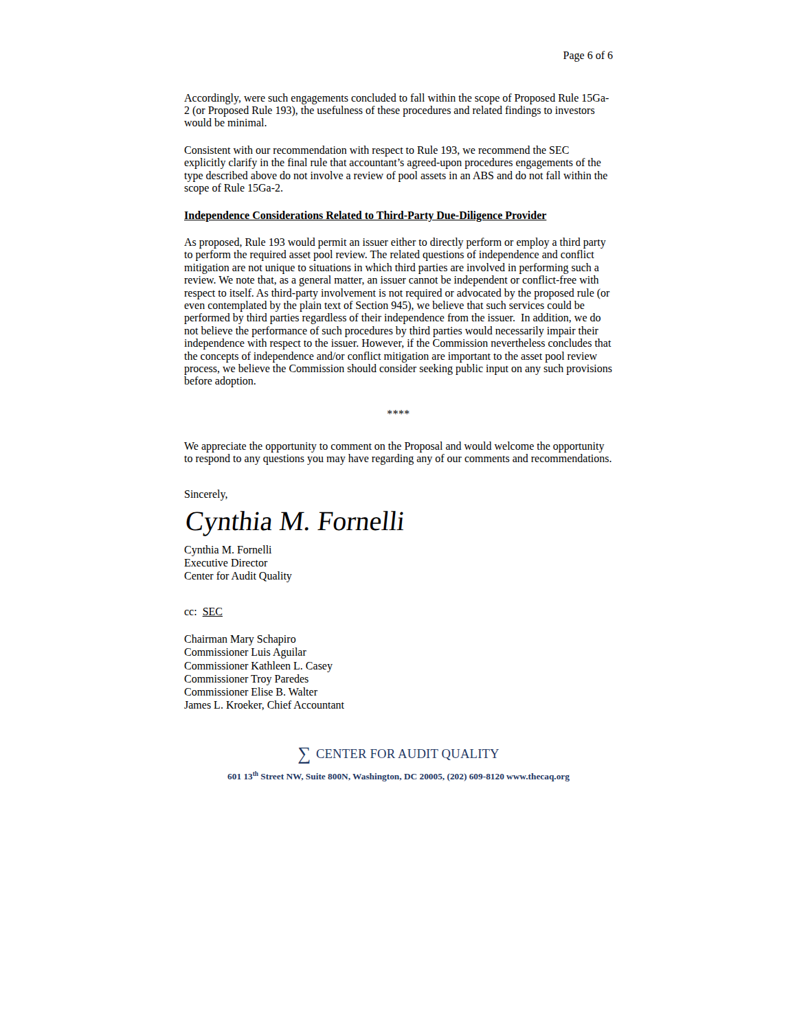Page 6 of 6
Accordingly, were such engagements concluded to fall within the scope of Proposed Rule 15Ga-2 (or Proposed Rule 193), the usefulness of these procedures and related findings to investors would be minimal.
Consistent with our recommendation with respect to Rule 193, we recommend the SEC explicitly clarify in the final rule that accountant’s agreed-upon procedures engagements of the type described above do not involve a review of pool assets in an ABS and do not fall within the scope of Rule 15Ga-2.
Independence Considerations Related to Third-Party Due-Diligence Provider
As proposed, Rule 193 would permit an issuer either to directly perform or employ a third party to perform the required asset pool review. The related questions of independence and conflict mitigation are not unique to situations in which third parties are involved in performing such a review. We note that, as a general matter, an issuer cannot be independent or conflict-free with respect to itself. As third-party involvement is not required or advocated by the proposed rule (or even contemplated by the plain text of Section 945), we believe that such services could be performed by third parties regardless of their independence from the issuer. In addition, we do not believe the performance of such procedures by third parties would necessarily impair their independence with respect to the issuer. However, if the Commission nevertheless concludes that the concepts of independence and/or conflict mitigation are important to the asset pool review process, we believe the Commission should consider seeking public input on any such provisions before adoption.
****
We appreciate the opportunity to comment on the Proposal and would welcome the opportunity to respond to any questions you may have regarding any of our comments and recommendations.
Sincerely,
Cynthia M. Fornelli
Cynthia M. Fornelli
Executive Director
Center for Audit Quality
cc: SEC
Chairman Mary Schapiro
Commissioner Luis Aguilar
Commissioner Kathleen L. Casey
Commissioner Troy Paredes
Commissioner Elise B. Walter
James L. Kroeker, Chief Accountant
∑ CENTER FOR AUDIT QUALITY
601 13th Street NW, Suite 800N, Washington, DC 20005, (202) 609-8120 www.thecaq.org